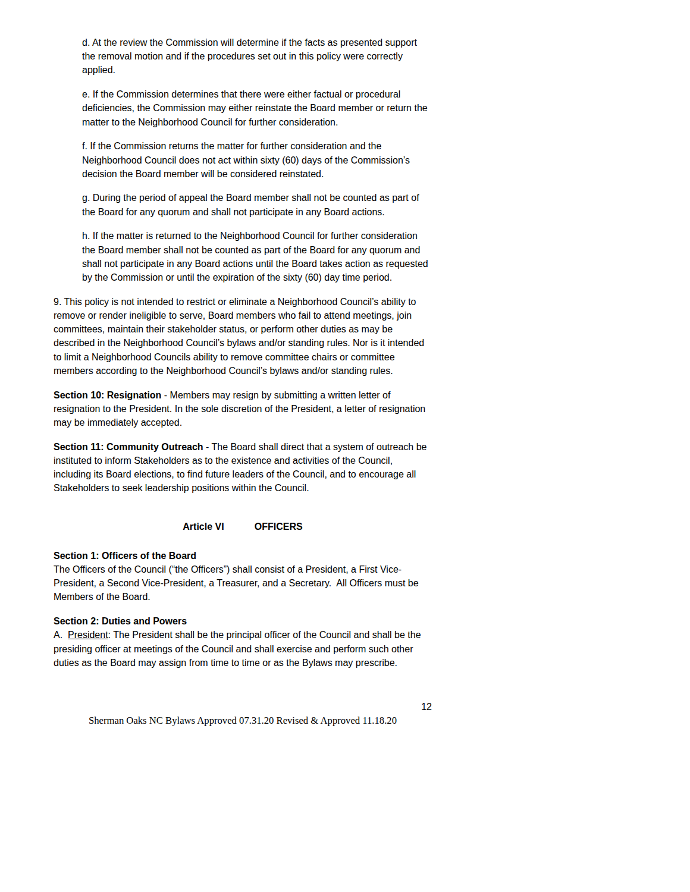d. At the review the Commission will determine if the facts as presented support the removal motion and if the procedures set out in this policy were correctly applied.
e. If the Commission determines that there were either factual or procedural deficiencies, the Commission may either reinstate the Board member or return the matter to the Neighborhood Council for further consideration.
f. If the Commission returns the matter for further consideration and the Neighborhood Council does not act within sixty (60) days of the Commission’s decision the Board member will be considered reinstated.
g. During the period of appeal the Board member shall not be counted as part of the Board for any quorum and shall not participate in any Board actions.
h. If the matter is returned to the Neighborhood Council for further consideration the Board member shall not be counted as part of the Board for any quorum and shall not participate in any Board actions until the Board takes action as requested by the Commission or until the expiration of the sixty (60) day time period.
9. This policy is not intended to restrict or eliminate a Neighborhood Council’s ability to remove or render ineligible to serve, Board members who fail to attend meetings, join committees, maintain their stakeholder status, or perform other duties as may be described in the Neighborhood Council’s bylaws and/or standing rules. Nor is it intended to limit a Neighborhood Councils ability to remove committee chairs or committee members according to the Neighborhood Council’s bylaws and/or standing rules.
Section 10: Resignation - Members may resign by submitting a written letter of resignation to the President. In the sole discretion of the President, a letter of resignation may be immediately accepted.
Section 11: Community Outreach - The Board shall direct that a system of outreach be instituted to inform Stakeholders as to the existence and activities of the Council, including its Board elections, to find future leaders of the Council, and to encourage all Stakeholders to seek leadership positions within the Council.
Article VI OFFICERS
Section 1: Officers of the Board
The Officers of the Council (“the Officers”) shall consist of a President, a First Vice-President, a Second Vice-President, a Treasurer, and a Secretary. All Officers must be Members of the Board.
Section 2: Duties and Powers
A. President: The President shall be the principal officer of the Council and shall be the presiding officer at meetings of the Council and shall exercise and perform such other duties as the Board may assign from time to time or as the Bylaws may prescribe.
12
Sherman Oaks NC Bylaws Approved 07.31.20 Revised & Approved 11.18.20